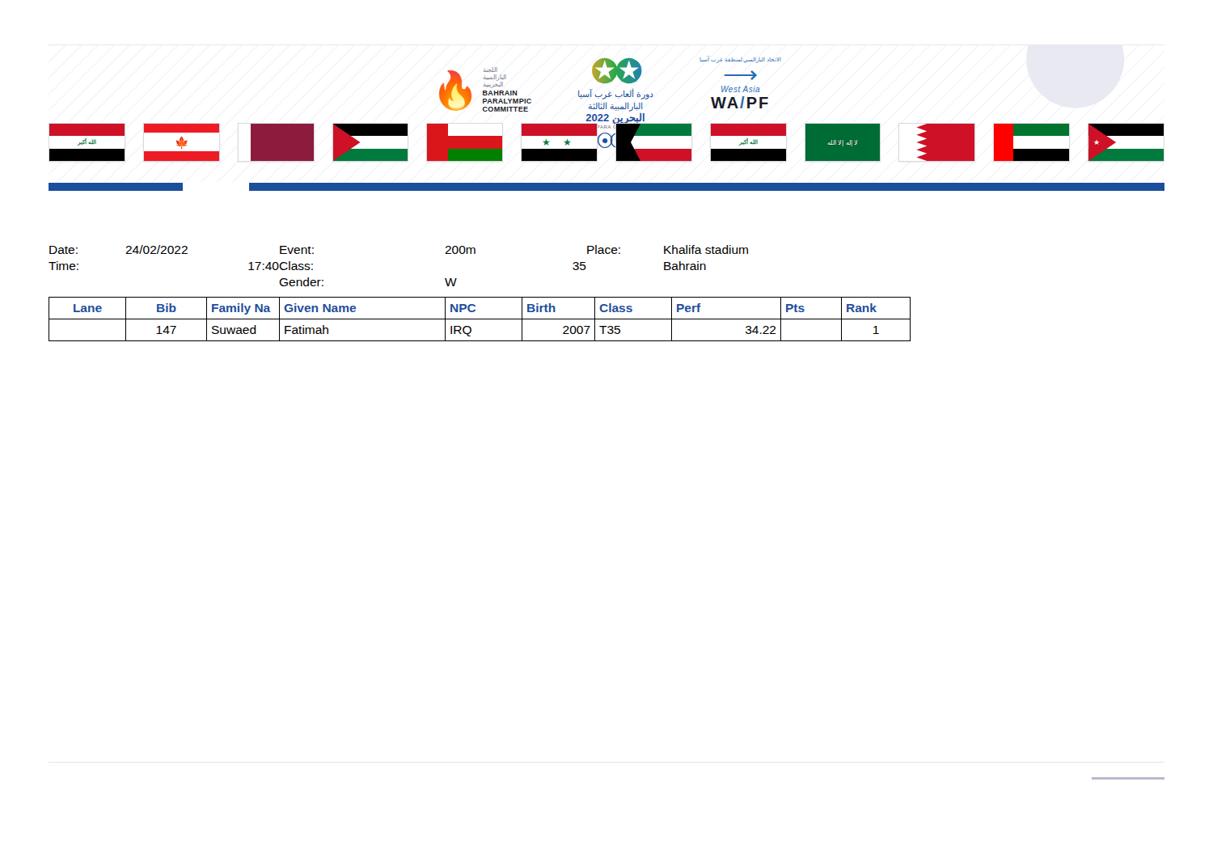🔥
اللجنة
البارالمبية
البحرينية
BAHRAIN
PARALYMPIC
COMMITTEE
✪✪
دورة ألعاب غرب آسيا
البارالمبية الثالثة
البحرين 2022
3⁸ WEST ASIAN PARA GAMES · BAHRAIN 2022
⦿⦿⦿
الاتحاد البارالمبي لمنطقة غرب آسيا
⟶
West Asia
WA/PF
الله أكبر
🍁
★ ★
الله أكبر
لا إله إلا الله
| Date: | 24/02/2022 | Event: | 200m | Place: | Khalifa stadium |
| Time: | 17:40 | Class: | 35 | | Bahrain |
| | | Gender: | W | | |
| Lane | Bib | Family Na | Given Name | NPC | Birth | Class | Perf | Pts | Rank |
| --- | --- | --- | --- | --- | --- | --- | --- | --- | --- |
| | 147 | Suwaed | Fatimah | IRQ | 2007 | T35 | 34.22 | | 1 |